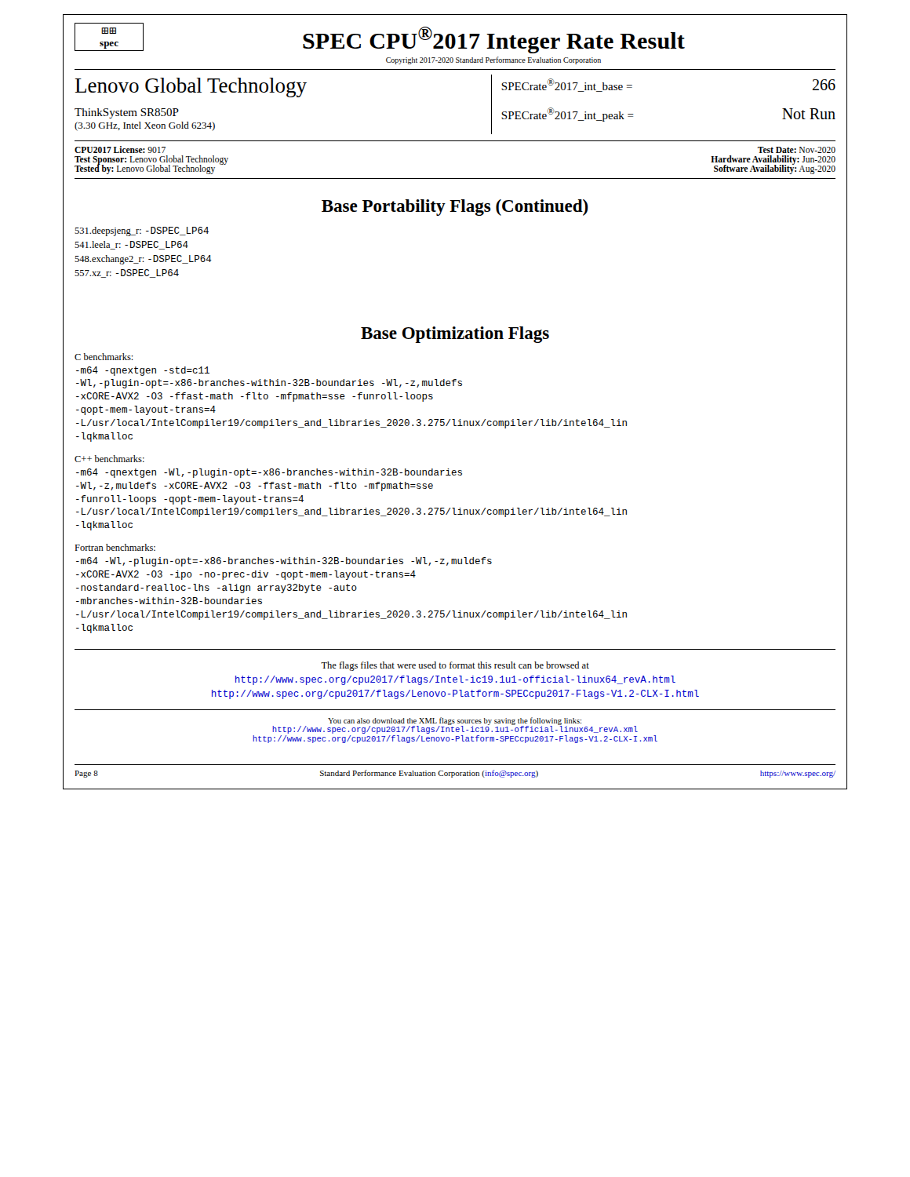⊞⊞
spec
SPEC CPU®2017 Integer Rate Result
Copyright 2017-2020 Standard Performance Evaluation Corporation
Lenovo Global Technology
ThinkSystem SR850P
(3.30 GHz, Intel Xeon Gold 6234)
SPECrate®2017_int_base = 266
SPECrate®2017_int_peak = Not Run
CPU2017 License: 9017
Test Sponsor: Lenovo Global Technology
Tested by: Lenovo Global Technology
Test Date: Nov-2020
Hardware Availability: Jun-2020
Software Availability: Aug-2020
Base Portability Flags (Continued)
531.deepsjeng_r: -DSPEC_LP64
541.leela_r: -DSPEC_LP64
548.exchange2_r: -DSPEC_LP64
557.xz_r: -DSPEC_LP64
Base Optimization Flags
C benchmarks:
-m64 -qnextgen -std=c11 -Wl,-plugin-opt=-x86-branches-within-32B-boundaries -Wl,-z,muldefs -xCORE-AVX2 -O3 -ffast-math -flto -mfpmath=sse -funroll-loops -qopt-mem-layout-trans=4 -L/usr/local/IntelCompiler19/compilers_and_libraries_2020.3.275/linux/compiler/lib/intel64_lin -lqkmalloc
C++ benchmarks:
-m64 -qnextgen -Wl,-plugin-opt=-x86-branches-within-32B-boundaries -Wl,-z,muldefs -xCORE-AVX2 -O3 -ffast-math -flto -mfpmath=sse -funroll-loops -qopt-mem-layout-trans=4 -L/usr/local/IntelCompiler19/compilers_and_libraries_2020.3.275/linux/compiler/lib/intel64_lin -lqkmalloc
Fortran benchmarks:
-m64 -Wl,-plugin-opt=-x86-branches-within-32B-boundaries -Wl,-z,muldefs -xCORE-AVX2 -O3 -ipo -no-prec-div -qopt-mem-layout-trans=4 -nostandard-realloc-lhs -align array32byte -auto -mbranches-within-32B-boundaries -L/usr/local/IntelCompiler19/compilers_and_libraries_2020.3.275/linux/compiler/lib/intel64_lin -lqkmalloc
The flags files that were used to format this result can be browsed at
http://www.spec.org/cpu2017/flags/Intel-ic19.1u1-official-linux64_revA.html
http://www.spec.org/cpu2017/flags/Lenovo-Platform-SPECcpu2017-Flags-V1.2-CLX-I.html
You can also download the XML flags sources by saving the following links:
http://www.spec.org/cpu2017/flags/Intel-ic19.1u1-official-linux64_revA.xml
http://www.spec.org/cpu2017/flags/Lenovo-Platform-SPECcpu2017-Flags-V1.2-CLX-I.xml
Page 8
Standard Performance Evaluation Corporation (info@spec.org)
https://www.spec.org/